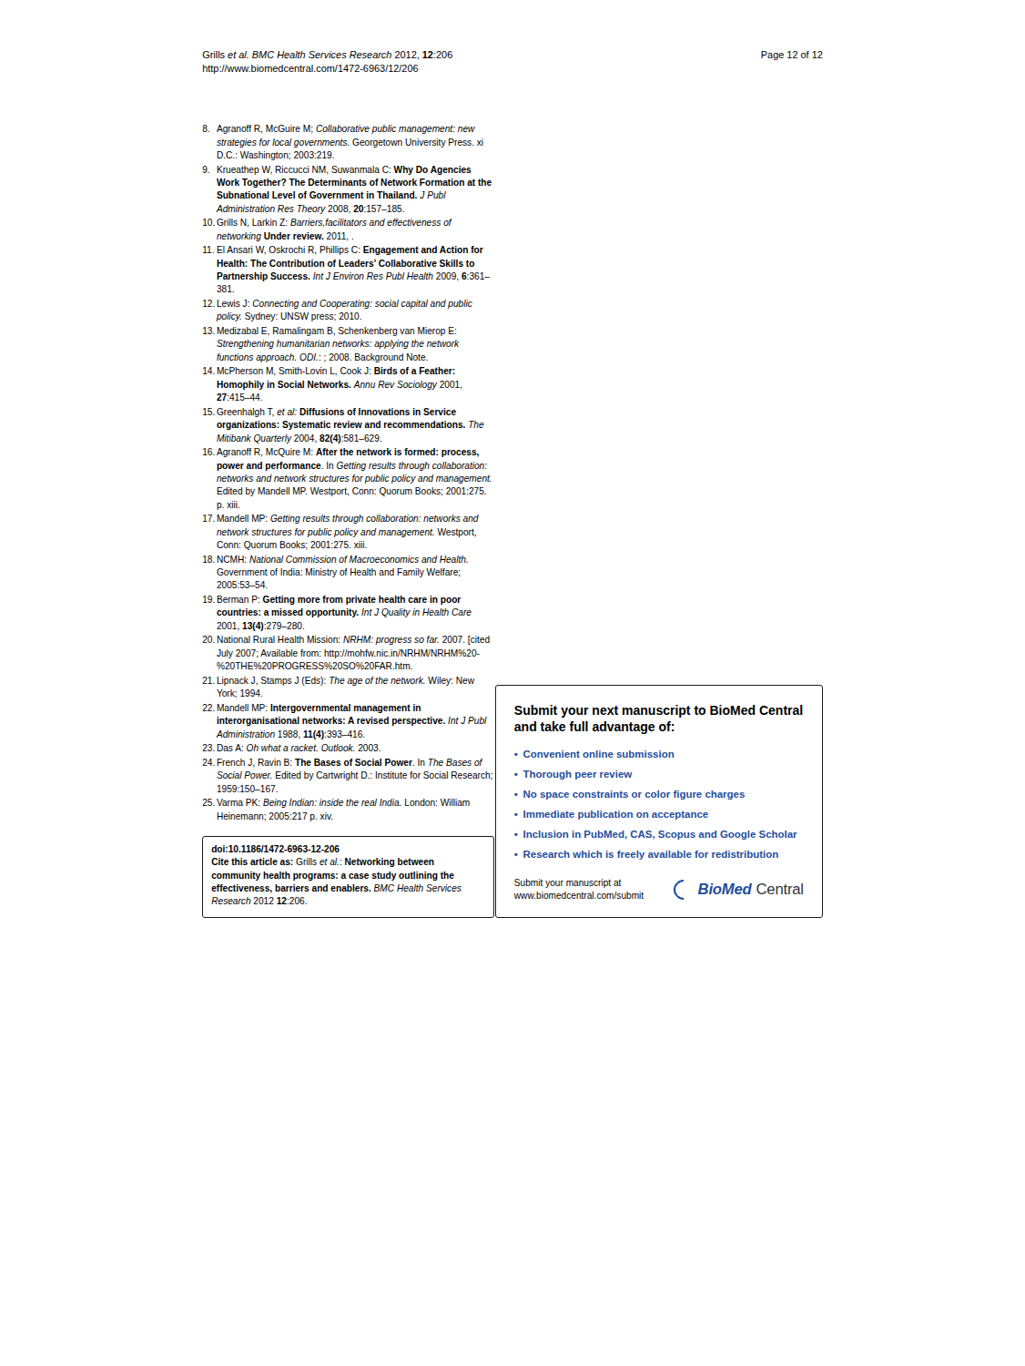Grills et al. BMC Health Services Research 2012, 12:206 http://www.biomedcentral.com/1472-6963/12/206
Page 12 of 12
8. Agranoff R, McGuire M; Collaborative public management: new strategies for local governments. Georgetown University Press. xi D.C.: Washington; 2003:219.
9. Krueathep W, Riccucci NM, Suwanmala C: Why Do Agencies Work Together? The Determinants of Network Formation at the Subnational Level of Government in Thailand. J Publ Administration Res Theory 2008, 20:157–185.
10. Grills N, Larkin Z: Barriers,facilitators and effectiveness of networking Under review. 2011, .
11. El Ansari W, Oskrochi R, Phillips C: Engagement and Action for Health: The Contribution of Leaders’ Collaborative Skills to Partnership Success. Int J Environ Res Publ Health 2009, 6:361–381.
12. Lewis J: Connecting and Cooperating: social capital and public policy. Sydney: UNSW press; 2010.
13. Medizabal E, Ramalingam B, Schenkenberg van Mierop E: Strengthening humanitarian networks: applying the network functions approach. ODI.: ; 2008. Background Note.
14. McPherson M, Smith-Lovin L, Cook J: Birds of a Feather: Homophily in Social Networks. Annu Rev Sociology 2001, 27:415–44.
15. Greenhalgh T, et al: Diffusions of Innovations in Service organizations: Systematic review and recommendations. The Mitibank Quarterly 2004, 82(4):581–629.
16. Agranoff R, McQuire M: After the network is formed: process, power and performance. In Getting results through collaboration: networks and network structures for public policy and management. Edited by Mandell MP. Westport, Conn: Quorum Books; 2001:275. p. xiii.
17. Mandell MP: Getting results through collaboration: networks and network structures for public policy and management. Westport, Conn: Quorum Books; 2001:275. xiii.
18. NCMH: National Commission of Macroeconomics and Health. Government of India: Ministry of Health and Family Welfare; 2005:53–54.
19. Berman P: Getting more from private health care in poor countries: a missed opportunity. Int J Quality in Health Care 2001, 13(4):279–280.
20. National Rural Health Mission: NRHM: progress so far. 2007. [cited July 2007; Available from: http://mohfw.nic.in/NRHM/NRHM%20-%20THE%20PROGRESS%20SO%20FAR.htm.
21. Lipnack J, Stamps J (Eds): The age of the network. Wiley: New York; 1994.
22. Mandell MP: Intergovernmental management in interorganisational networks: A revised perspective. Int J Publ Administration 1988, 11(4):393–416.
23. Das A: Oh what a racket. Outlook. 2003.
24. French J, Ravin B: The Bases of Social Power. In The Bases of Social Power. Edited by Cartwright D.: Institute for Social Research; 1959:150–167.
25. Varma PK: Being Indian: inside the real India. London: William Heinemann; 2005:217 p. xiv.
doi:10.1186/1472-6963-12-206
Cite this article as: Grills et al.: Networking between community health programs: a case study outlining the effectiveness, barriers and enablers. BMC Health Services Research 2012 12:206.
Submit your next manuscript to BioMed Central
and take full advantage of:
Convenient online submission
Thorough peer review
No space constraints or color figure charges
Immediate publication on acceptance
Inclusion in PubMed, CAS, Scopus and Google Scholar
Research which is freely available for redistribution
Submit your manuscript at
www.biomedcentral.com/submit
BioMed Central